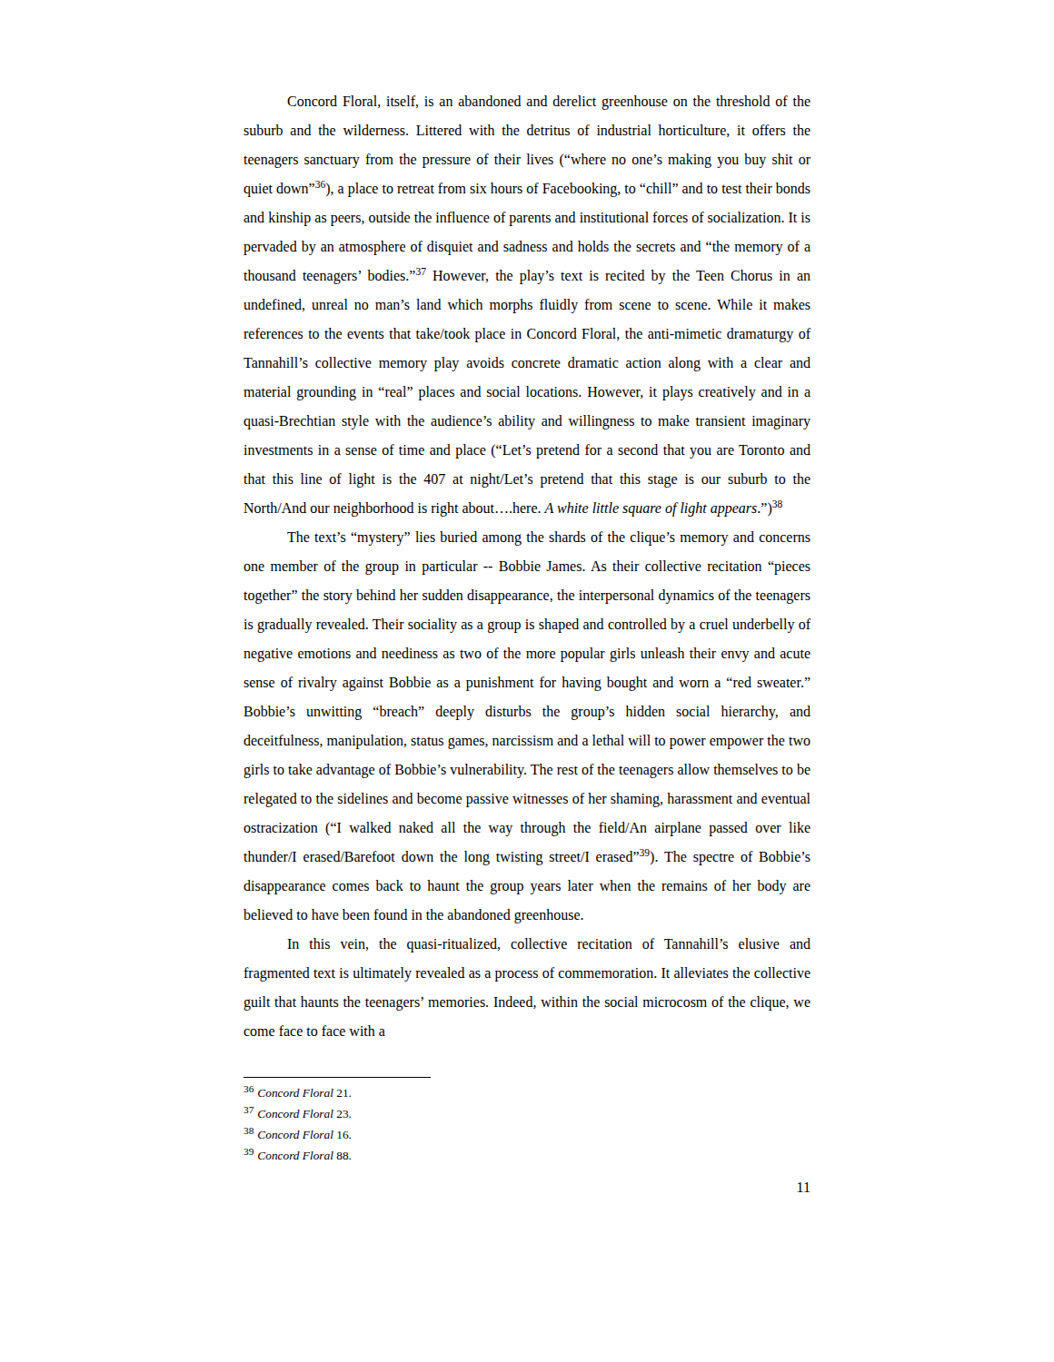Concord Floral, itself, is an abandoned and derelict greenhouse on the threshold of the suburb and the wilderness. Littered with the detritus of industrial horticulture, it offers the teenagers sanctuary from the pressure of their lives (“where no one’s making you buy shit or quiet down”36), a place to retreat from six hours of Facebooking, to “chill” and to test their bonds and kinship as peers, outside the influence of parents and institutional forces of socialization. It is pervaded by an atmosphere of disquiet and sadness and holds the secrets and “the memory of a thousand teenagers’ bodies.”37 However, the play’s text is recited by the Teen Chorus in an undefined, unreal no man’s land which morphs fluidly from scene to scene. While it makes references to the events that take/took place in Concord Floral, the anti-mimetic dramaturgy of Tannahill’s collective memory play avoids concrete dramatic action along with a clear and material grounding in “real” places and social locations. However, it plays creatively and in a quasi-Brechtian style with the audience’s ability and willingness to make transient imaginary investments in a sense of time and place (“Let’s pretend for a second that you are Toronto and that this line of light is the 407 at night/Let’s pretend that this stage is our suburb to the North/And our neighborhood is right about….here. A white little square of light appears.”)38
The text’s “mystery” lies buried among the shards of the clique’s memory and concerns one member of the group in particular -- Bobbie James. As their collective recitation “pieces together” the story behind her sudden disappearance, the interpersonal dynamics of the teenagers is gradually revealed. Their sociality as a group is shaped and controlled by a cruel underbelly of negative emotions and neediness as two of the more popular girls unleash their envy and acute sense of rivalry against Bobbie as a punishment for having bought and worn a “red sweater.” Bobbie’s unwitting “breach” deeply disturbs the group’s hidden social hierarchy, and deceitfulness, manipulation, status games, narcissism and a lethal will to power empower the two girls to take advantage of Bobbie’s vulnerability. The rest of the teenagers allow themselves to be relegated to the sidelines and become passive witnesses of her shaming, harassment and eventual ostracization (“I walked naked all the way through the field/An airplane passed over like thunder/I erased/Barefoot down the long twisting street/I erased”39). The spectre of Bobbie’s disappearance comes back to haunt the group years later when the remains of her body are believed to have been found in the abandoned greenhouse.
In this vein, the quasi-ritualized, collective recitation of Tannahill’s elusive and fragmented text is ultimately revealed as a process of commemoration. It alleviates the collective guilt that haunts the teenagers’ memories. Indeed, within the social microcosm of the clique, we come face to face with a
36 Concord Floral 21.
37 Concord Floral 23.
38 Concord Floral 16.
39 Concord Floral 88.
11